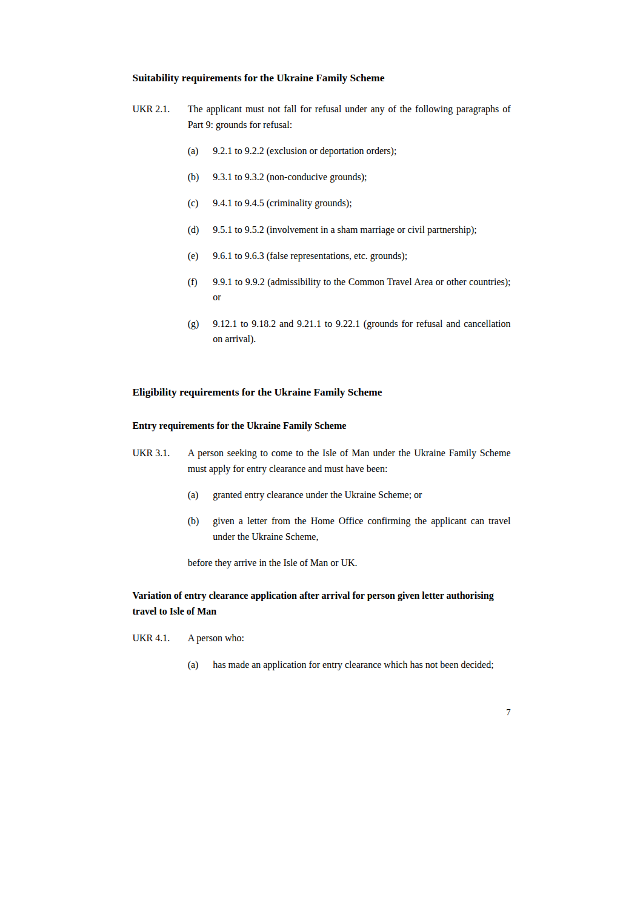Suitability requirements for the Ukraine Family Scheme
UKR 2.1.
The applicant must not fall for refusal under any of the following paragraphs of Part 9: grounds for refusal:
(a) 9.2.1 to 9.2.2 (exclusion or deportation orders);
(b) 9.3.1 to 9.3.2 (non-conducive grounds);
(c) 9.4.1 to 9.4.5 (criminality grounds);
(d) 9.5.1 to 9.5.2 (involvement in a sham marriage or civil partnership);
(e) 9.6.1 to 9.6.3 (false representations, etc. grounds);
(f) 9.9.1 to 9.9.2 (admissibility to the Common Travel Area or other countries); or
(g) 9.12.1 to 9.18.2 and 9.21.1 to 9.22.1 (grounds for refusal and cancellation on arrival).
Eligibility requirements for the Ukraine Family Scheme
Entry requirements for the Ukraine Family Scheme
UKR 3.1.
A person seeking to come to the Isle of Man under the Ukraine Family Scheme must apply for entry clearance and must have been:
(a) granted entry clearance under the Ukraine Scheme; or
(b) given a letter from the Home Office confirming the applicant can travel under the Ukraine Scheme,
before they arrive in the Isle of Man or UK.
Variation of entry clearance application after arrival for person given letter authorising travel to Isle of Man
UKR 4.1.
A person who:
(a) has made an application for entry clearance which has not been decided;
7